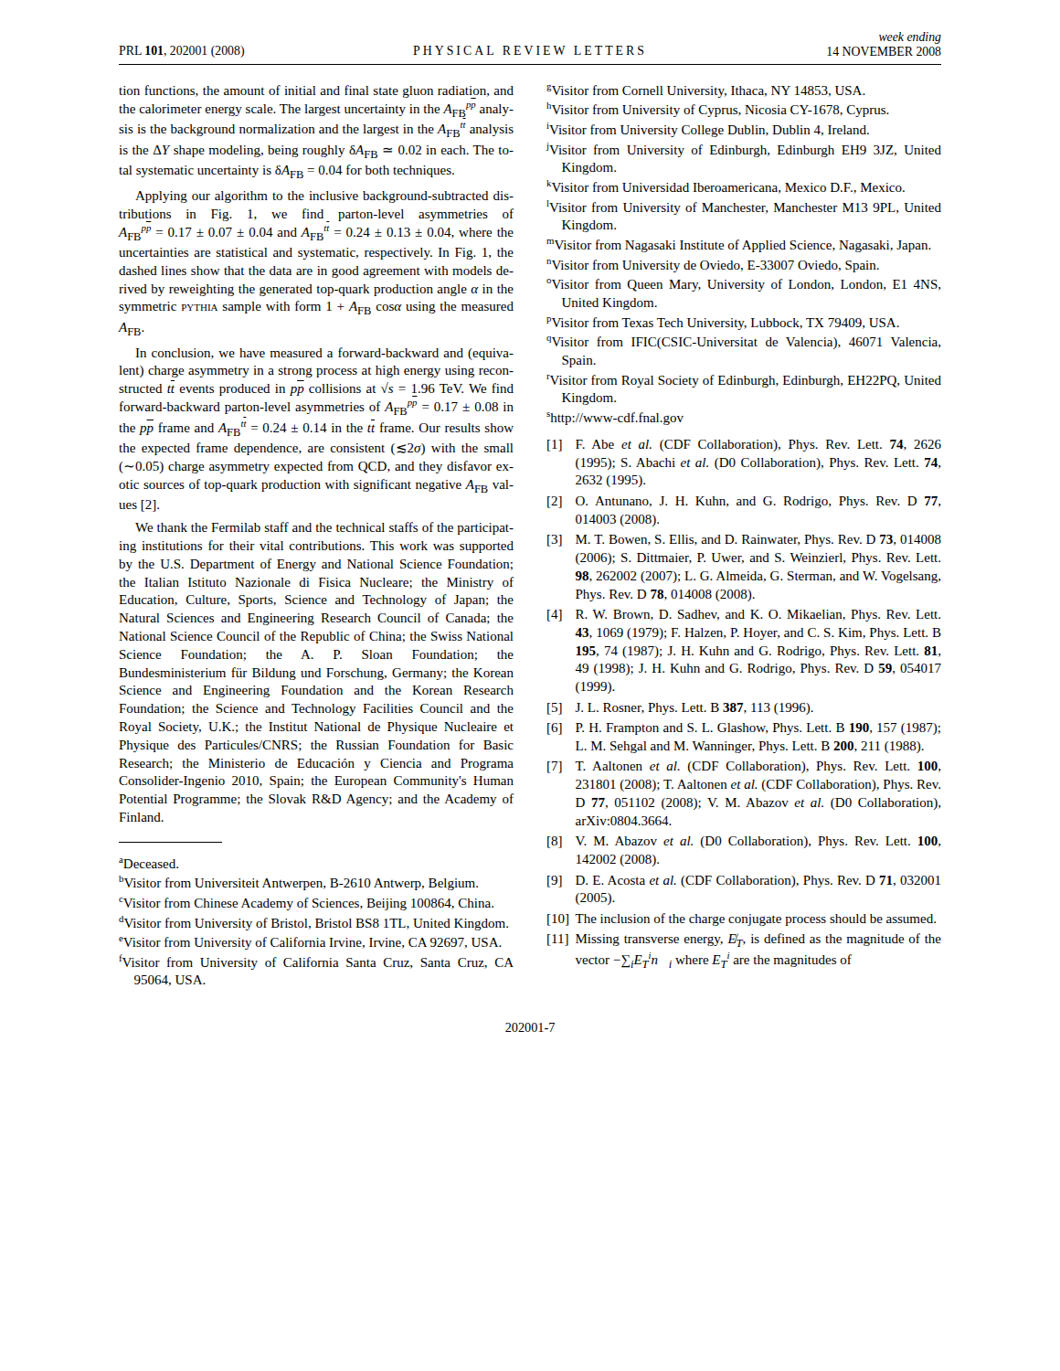PRL 101, 202001 (2008)
Physical Review Letters
week ending
14 NOVEMBER 2008
tion functions, the amount of initial and final state gluon radiation, and the calorimeter energy scale. The largest uncertainty in the AFBpp analysis is the background normalization and the largest in the AFBtt analysis is the ΔY shape modeling, being roughly δAFB ≃ 0.02 in each. The total systematic uncertainty is δAFB = 0.04 for both techniques.
Applying our algorithm to the inclusive background-subtracted distributions in Fig. 1, we find parton-level asymmetries of AFBpp = 0.17 ± 0.07 ± 0.04 and AFBtt = 0.24 ± 0.13 ± 0.04, where the uncertainties are statistical and systematic, respectively. In Fig. 1, the dashed lines show that the data are in good agreement with models derived by reweighting the generated top-quark production angle α in the symmetric pythia sample with form 1 + AFB cosα using the measured AFB.
In conclusion, we have measured a forward-backward and (equivalent) charge asymmetry in a strong process at high energy using reconstructed tt events produced in pp collisions at √s = 1.96 TeV. We find forward-backward parton-level asymmetries of AFBpp = 0.17 ± 0.08 in the pp frame and AFBtt = 0.24 ± 0.14 in the tt frame. Our results show the expected frame dependence, are consistent (≲2σ) with the small (∼0.05) charge asymmetry expected from QCD, and they disfavor exotic sources of top-quark production with significant negative AFB values [2].
We thank the Fermilab staff and the technical staffs of the participating institutions for their vital contributions. This work was supported by the U.S. Department of Energy and National Science Foundation; the Italian Istituto Nazionale di Fisica Nucleare; the Ministry of Education, Culture, Sports, Science and Technology of Japan; the Natural Sciences and Engineering Research Council of Canada; the National Science Council of the Republic of China; the Swiss National Science Foundation; the A. P. Sloan Foundation; the Bundesministerium für Bildung und Forschung, Germany; the Korean Science and Engineering Foundation and the Korean Research Foundation; the Science and Technology Facilities Council and the Royal Society, U.K.; the Institut National de Physique Nucleaire et Physique des Particules/CNRS; the Russian Foundation for Basic Research; the Ministerio de Educación y Ciencia and Programa Consolider-Ingenio 2010, Spain; the European Community's Human Potential Programme; the Slovak R&D Agency; and the Academy of Finland.
aDeceased.
bVisitor from Universiteit Antwerpen, B-2610 Antwerp, Belgium.
cVisitor from Chinese Academy of Sciences, Beijing 100864, China.
dVisitor from University of Bristol, Bristol BS8 1TL, United Kingdom.
eVisitor from University of California Irvine, Irvine, CA 92697, USA.
fVisitor from University of California Santa Cruz, Santa Cruz, CA 95064, USA.
gVisitor from Cornell University, Ithaca, NY 14853, USA.
hVisitor from University of Cyprus, Nicosia CY-1678, Cyprus.
iVisitor from University College Dublin, Dublin 4, Ireland.
jVisitor from University of Edinburgh, Edinburgh EH9 3JZ, United Kingdom.
kVisitor from Universidad Iberoamericana, Mexico D.F., Mexico.
lVisitor from University of Manchester, Manchester M13 9PL, United Kingdom.
mVisitor from Nagasaki Institute of Applied Science, Nagasaki, Japan.
nVisitor from University de Oviedo, E-33007 Oviedo, Spain.
oVisitor from Queen Mary, University of London, London, E1 4NS, United Kingdom.
pVisitor from Texas Tech University, Lubbock, TX 79409, USA.
qVisitor from IFIC(CSIC-Universitat de Valencia), 46071 Valencia, Spain.
rVisitor from Royal Society of Edinburgh, Edinburgh, EH22PQ, United Kingdom.
shttp://www-cdf.fnal.gov
F. Abe et al. (CDF Collaboration), Phys. Rev. Lett. 74, 2626 (1995); S. Abachi et al. (D0 Collaboration), Phys. Rev. Lett. 74, 2632 (1995).
O. Antunano, J. H. Kuhn, and G. Rodrigo, Phys. Rev. D 77, 014003 (2008).
M. T. Bowen, S. Ellis, and D. Rainwater, Phys. Rev. D 73, 014008 (2006); S. Dittmaier, P. Uwer, and S. Weinzierl, Phys. Rev. Lett. 98, 262002 (2007); L. G. Almeida, G. Sterman, and W. Vogelsang, Phys. Rev. D 78, 014008 (2008).
R. W. Brown, D. Sadhev, and K. O. Mikaelian, Phys. Rev. Lett. 43, 1069 (1979); F. Halzen, P. Hoyer, and C. S. Kim, Phys. Lett. B 195, 74 (1987); J. H. Kuhn and G. Rodrigo, Phys. Rev. Lett. 81, 49 (1998); J. H. Kuhn and G. Rodrigo, Phys. Rev. D 59, 054017 (1999).
J. L. Rosner, Phys. Lett. B 387, 113 (1996).
P. H. Frampton and S. L. Glashow, Phys. Lett. B 190, 157 (1987); L. M. Sehgal and M. Wanninger, Phys. Lett. B 200, 211 (1988).
T. Aaltonen et al. (CDF Collaboration), Phys. Rev. Lett. 100, 231801 (2008); T. Aaltonen et al. (CDF Collaboration), Phys. Rev. D 77, 051102 (2008); V. M. Abazov et al. (D0 Collaboration), arXiv:0804.3664.
V. M. Abazov et al. (D0 Collaboration), Phys. Rev. Lett. 100, 142002 (2008).
D. E. Acosta et al. (CDF Collaboration), Phys. Rev. D 71, 032001 (2005).
The inclusion of the charge conjugate process should be assumed.
Missing transverse energy, E̸T, is defined as the magnitude of the vector −∑iETin⃗i where ETi are the magnitudes of
202001-7